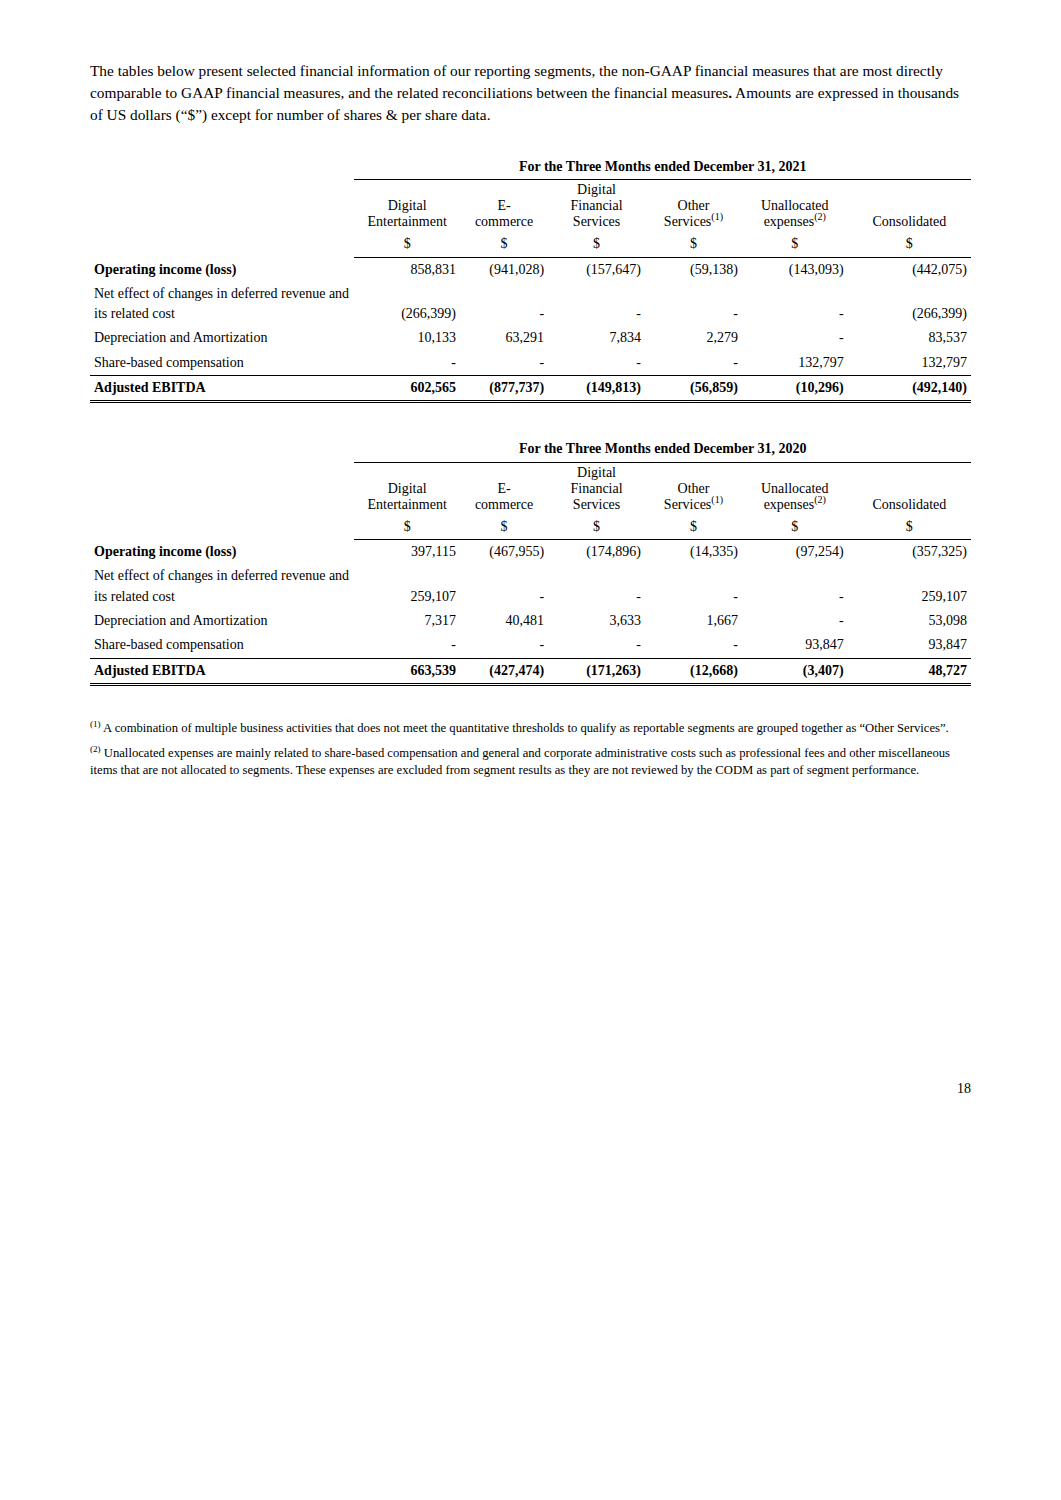The tables below present selected financial information of our reporting segments, the non-GAAP financial measures that are most directly comparable to GAAP financial measures, and the related reconciliations between the financial measures. Amounts are expressed in thousands of US dollars (“$”) except for number of shares & per share data.
| | For the Three Months ended December 31, 2021 |
| | Digital Entertainment | E- commerce | Digital Financial Services | Other Services (1) | Unallocated expenses (2) | Consolidated |
| | $ | $ | $ | $ | $ | $ |
| Operating income (loss) | 858,831 | (941,028) | (157,647) | (59,138) | (143,093) | (442,075) |
| Net effect of changes in deferred revenue and its related cost | (266,399) | - | - | - | - | (266,399) |
| Depreciation and Amortization | 10,133 | 63,291 | 7,834 | 2,279 | - | 83,537 |
| Share-based compensation | - | - | - | - | 132,797 | 132,797 |
| Adjusted EBITDA | 602,565 | (877,737) | (149,813) | (56,859) | (10,296) | (492,140) |
| | For the Three Months ended December 31, 2020 |
| | Digital Entertainment | E- commerce | Digital Financial Services | Other Services (1) | Unallocated expenses (2) | Consolidated |
| | $ | $ | $ | $ | $ | $ |
| Operating income (loss) | 397,115 | (467,955) | (174,896) | (14,335) | (97,254) | (357,325) |
| Net effect of changes in deferred revenue and its related cost | 259,107 | - | - | - | - | 259,107 |
| Depreciation and Amortization | 7,317 | 40,481 | 3,633 | 1,667 | - | 53,098 |
| Share-based compensation | - | - | - | - | 93,847 | 93,847 |
| Adjusted EBITDA | 663,539 | (427,474) | (171,263) | (12,668) | (3,407) | 48,727 |
(1) A combination of multiple business activities that does not meet the quantitative thresholds to qualify as reportable segments are grouped together as “Other Services”.
(2) Unallocated expenses are mainly related to share-based compensation and general and corporate administrative costs such as professional fees and other miscellaneous items that are not allocated to segments. These expenses are excluded from segment results as they are not reviewed by the CODM as part of segment performance.
18